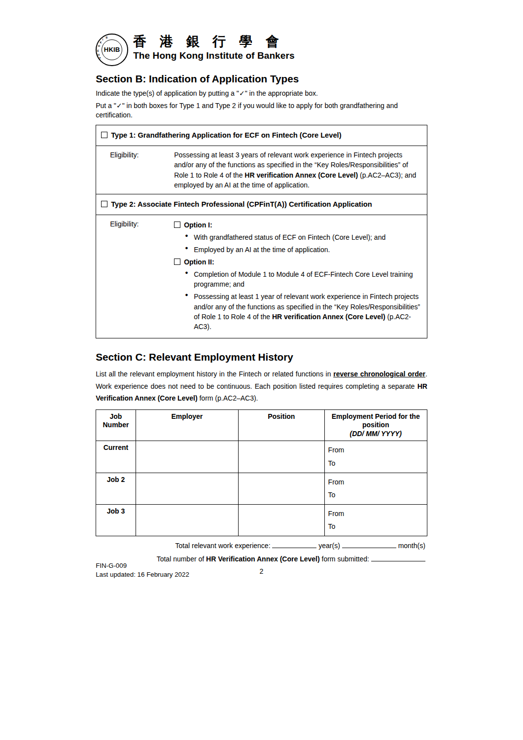T H E H K I B
HKIB
香 港 銀 行 學 會
The Hong Kong Institute of Bankers
Section B: Indication of Application Types
Indicate the type(s) of application by putting a "✓" in the appropriate box.
Put a "✓" in both boxes for Type 1 and Type 2 if you would like to apply for both grandfathering and certification.
| Type 1: Grandfathering Application for ECF on Fintech (Core Level) |
| Eligibility: | Possessing at least 3 years of relevant work experience in Fintech projects and/or any of the functions as specified in the “Key Roles/Responsibilities” of Role 1 to Role 4 of the HR verification Annex (Core Level) (p.AC2–AC3); and employed by an AI at the time of application. |
| Type 2: Associate Fintech Professional (CPFinT(A)) Certification Application |
| Eligibility: | Option I: With grandfathered status of ECF on Fintech (Core Level); and Employed by an AI at the time of application. Option II: Completion of Module 1 to Module 4 of ECF-Fintech Core Level training programme; and Possessing at least 1 year of relevant work experience in Fintech projects and/or any of the functions as specified in the “Key Roles/Responsibilities” of Role 1 to Role 4 of the HR verification Annex (Core Level) (p.AC2-AC3). |
Section C: Relevant Employment History
List all the relevant employment history in the Fintech or related functions in reverse chronological order. Work experience does not need to be continuous. Each position listed requires completing a separate HR Verification Annex (Core Level) form (p.AC2–AC3).
| Job Number | Employer | Position | Employment Period for the position (DD/ MM/ YYYY) |
| --- | --- | --- | --- |
| Current | | | From To |
| Job 2 | | | From To |
| Job 3 | | | From To |
Total relevant work experience: year(s) month(s)
Total number of HR Verification Annex (Core Level) form submitted:
2
FIN-G-009
Last updated: 16 February 2022